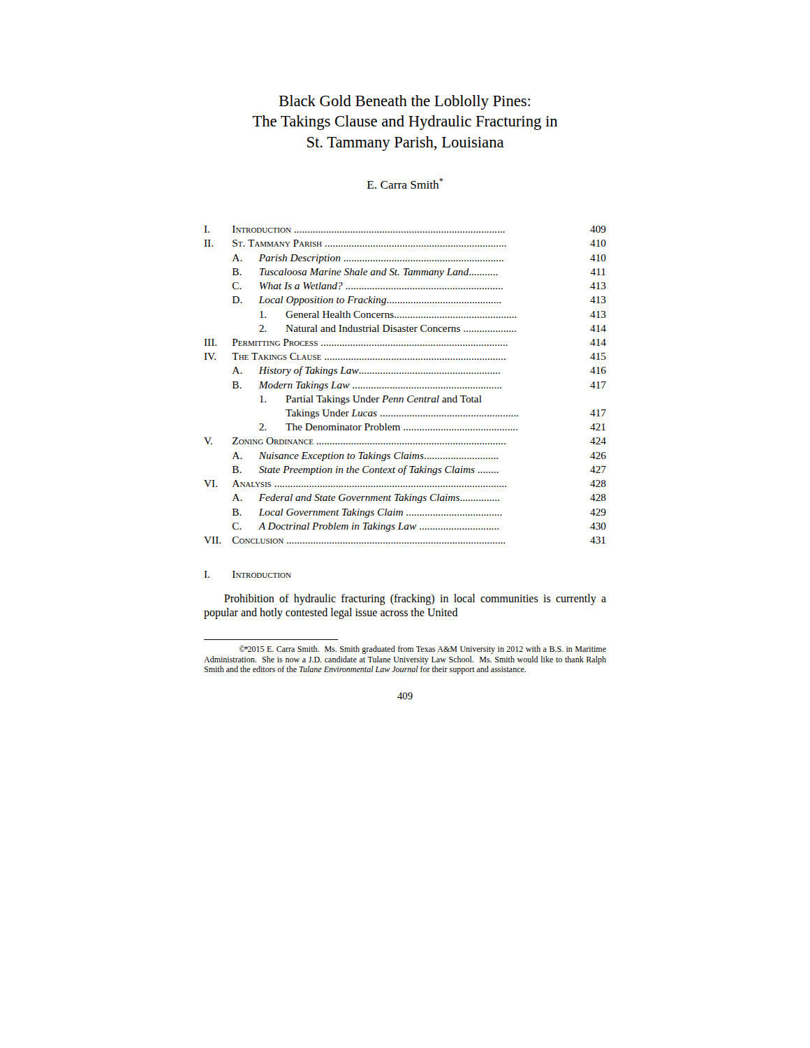Black Gold Beneath the Loblolly Pines:
The Takings Clause and Hydraulic Fracturing in
St. Tammany Parish, Louisiana
E. Carra Smith*
| I. | Introduction ............................................................................... | 409 |
| II. | St. Tammany Parish .................................................................... | 410 |
| | A. | Parish Description ............................................................ | 410 |
| | B. | Tuscaloosa Marine Shale and St. Tammany Land ........... | 411 |
| | C. | What Is a Wetland? ........................................................... | 413 |
| | D. | Local Opposition to Fracking ........................................... | 413 |
| | | 1. | General Health Concerns.............................................. | 413 |
| | | 2. | Natural and Industrial Disaster Concerns .................... | 414 |
| III. | Permitting Process ...................................................................... | 414 |
| IV. | The Takings Clause .................................................................... | 415 |
| | A. | History of Takings Law ..................................................... | 416 |
| | B. | Modern Takings Law ........................................................ | 417 |
| | | 1. | Partial Takings Under Penn Central and Total | |
| | | | Takings Under Lucas .................................................... | 417 |
| | | 2. | The Denominator Problem ........................................... | 421 |
| V. | Zoning Ordinance ....................................................................... | 424 |
| | A. | Nuisance Exception to Takings Claims ............................ | 426 |
| | B. | State Preemption in the Context of Takings Claims ........ | 427 |
| VI. | Analysis ....................................................................................... | 428 |
| | A. | Federal and State Government Takings Claims ............... | 428 |
| | B. | Local Government Takings Claim .................................... | 429 |
| | C. | A Doctrinal Problem in Takings Law .............................. | 430 |
| VII. | Conclusion .................................................................................. | 431 |
I. Introduction
Prohibition of hydraulic fracturing (fracking) in local communities is currently a popular and hotly contested legal issue across the United
*© 2015 E. Carra Smith. Ms. Smith graduated from Texas A&M University in 2012 with a B.S. in Maritime Administration. She is now a J.D. candidate at Tulane University Law School. Ms. Smith would like to thank Ralph Smith and the editors of the Tulane Environmental Law Journal for their support and assistance.
409